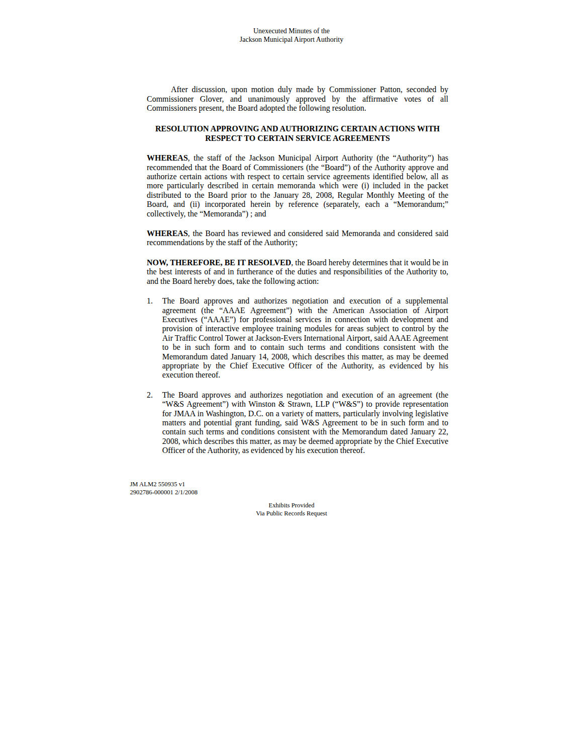Unexecuted Minutes of the
Jackson Municipal Airport Authority
After discussion, upon motion duly made by Commissioner Patton, seconded by Commissioner Glover, and unanimously approved by the affirmative votes of all Commissioners present, the Board adopted the following resolution.
Resolution Approving and Authorizing Certain Actions with Respect to Certain Service Agreements
WHEREAS, the staff of the Jackson Municipal Airport Authority (the “Authority”) has recommended that the Board of Commissioners (the “Board”) of the Authority approve and authorize certain actions with respect to certain service agreements identified below, all as more particularly described in certain memoranda which were (i) included in the packet distributed to the Board prior to the January 28, 2008, Regular Monthly Meeting of the Board, and (ii) incorporated herein by reference (separately, each a “Memorandum;” collectively, the “Memoranda”) ; and
WHEREAS, the Board has reviewed and considered said Memoranda and considered said recommendations by the staff of the Authority;
NOW, THEREFORE, BE IT RESOLVED, the Board hereby determines that it would be in the best interests of and in furtherance of the duties and responsibilities of the Authority to, and the Board hereby does, take the following action:
1. The Board approves and authorizes negotiation and execution of a supplemental agreement (the “AAAE Agreement”) with the American Association of Airport Executives (“AAAE”) for professional services in connection with development and provision of interactive employee training modules for areas subject to control by the Air Traffic Control Tower at Jackson-Evers International Airport, said AAAE Agreement to be in such form and to contain such terms and conditions consistent with the Memorandum dated January 14, 2008, which describes this matter, as may be deemed appropriate by the Chief Executive Officer of the Authority, as evidenced by his execution thereof.
2. The Board approves and authorizes negotiation and execution of an agreement (the “W&S Agreement”) with Winston & Strawn, LLP (“W&S”) to provide representation for JMAA in Washington, D.C. on a variety of matters, particularly involving legislative matters and potential grant funding, said W&S Agreement to be in such form and to contain such terms and conditions consistent with the Memorandum dated January 22, 2008, which describes this matter, as may be deemed appropriate by the Chief Executive Officer of the Authority, as evidenced by his execution thereof.
JM ALM2 550935 v1
2902786-000001 2/1/2008
Exhibits Provided
Via Public Records Request